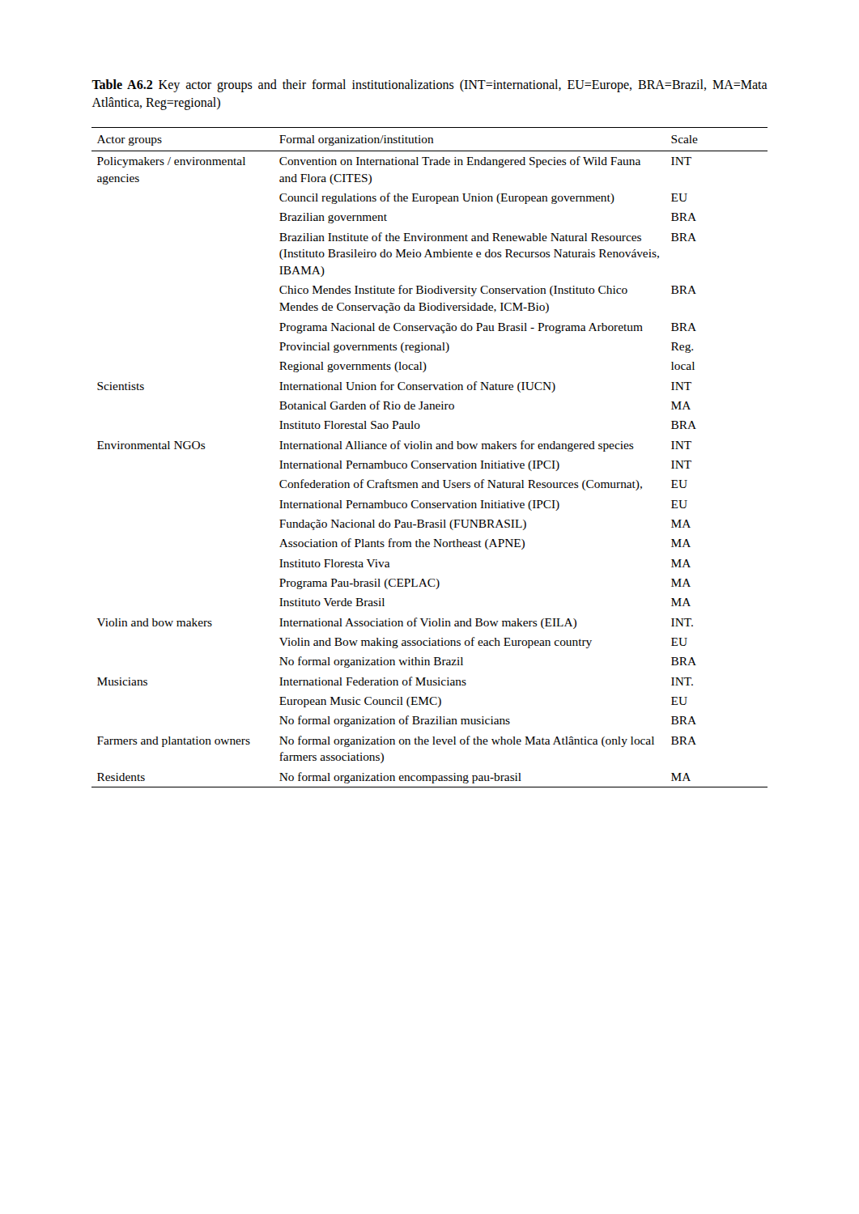Table A6.2 Key actor groups and their formal institutionalizations (INT=international, EU=Europe, BRA=Brazil, MA=Mata Atlântica, Reg=regional)
| Actor groups | Formal organization/institution | Scale |
| --- | --- | --- |
| Policymakers / environmental agencies | Convention on International Trade in Endangered Species of Wild Fauna and Flora (CITES) | INT |
| | Council regulations of the European Union (European government) | EU |
| | Brazilian government | BRA |
| | Brazilian Institute of the Environment and Renewable Natural Resources (Instituto Brasileiro do Meio Ambiente e dos Recursos Naturais Renováveis, IBAMA) | BRA |
| | Chico Mendes Institute for Biodiversity Conservation (Instituto Chico Mendes de Conservação da Biodiversidade, ICM-Bio) | BRA |
| | Programa Nacional de Conservação do Pau Brasil - Programa Arboretum | BRA |
| | Provincial governments (regional) | Reg. |
| | Regional governments (local) | local |
| Scientists | International Union for Conservation of Nature (IUCN) | INT |
| | Botanical Garden of Rio de Janeiro | MA |
| | Instituto Florestal Sao Paulo | BRA |
| Environmental NGOs | International Alliance of violin and bow makers for endangered species | INT |
| | International Pernambuco Conservation Initiative (IPCI) | INT |
| | Confederation of Craftsmen and Users of Natural Resources (Comurnat), | EU |
| | International Pernambuco Conservation Initiative (IPCI) | EU |
| | Fundação Nacional do Pau-Brasil (FUNBRASIL) | MA |
| | Association of Plants from the Northeast (APNE) | MA |
| | Instituto Floresta Viva | MA |
| | Programa Pau-brasil (CEPLAC) | MA |
| | Instituto Verde Brasil | MA |
| Violin and bow makers | International Association of Violin and Bow makers (EILA) | INT. |
| | Violin and Bow making associations of each European country | EU |
| | No formal organization within Brazil | BRA |
| Musicians | International Federation of Musicians | INT. |
| | European Music Council (EMC) | EU |
| | No formal organization of Brazilian musicians | BRA |
| Farmers and plantation owners | No formal organization on the level of the whole Mata Atlântica (only local farmers associations) | BRA |
| Residents | No formal organization encompassing pau-brasil | MA |